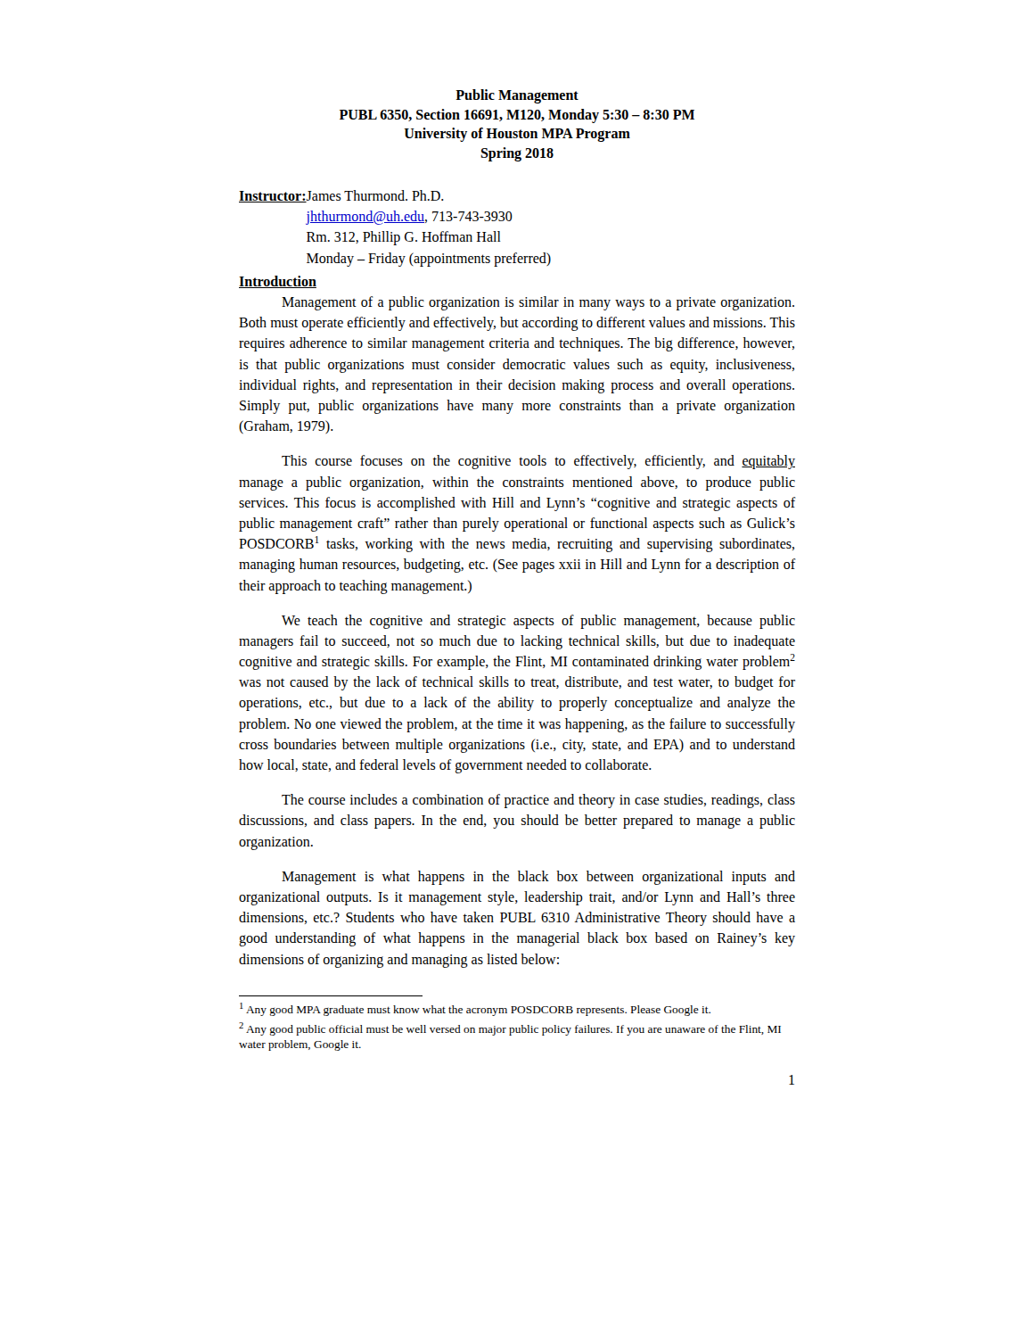Public Management
PUBL 6350, Section 16691, M120, Monday 5:30 – 8:30 PM
University of Houston MPA Program
Spring 2018
| Instructor: | James Thurmond. Ph.D. jhthurmond@uh.edu , 713-743-3930 Rm. 312, Phillip G. Hoffman Hall Monday – Friday (appointments preferred) |
Introduction
Management of a public organization is similar in many ways to a private organization. Both must operate efficiently and effectively, but according to different values and missions. This requires adherence to similar management criteria and techniques. The big difference, however, is that public organizations must consider democratic values such as equity, inclusiveness, individual rights, and representation in their decision making process and overall operations. Simply put, public organizations have many more constraints than a private organization (Graham, 1979).
This course focuses on the cognitive tools to effectively, efficiently, and equitably manage a public organization, within the constraints mentioned above, to produce public services. This focus is accomplished with Hill and Lynn’s “cognitive and strategic aspects of public management craft” rather than purely operational or functional aspects such as Gulick’s POSDCORB1 tasks, working with the news media, recruiting and supervising subordinates, managing human resources, budgeting, etc. (See pages xxii in Hill and Lynn for a description of their approach to teaching management.)
We teach the cognitive and strategic aspects of public management, because public managers fail to succeed, not so much due to lacking technical skills, but due to inadequate cognitive and strategic skills. For example, the Flint, MI contaminated drinking water problem2 was not caused by the lack of technical skills to treat, distribute, and test water, to budget for operations, etc., but due to a lack of the ability to properly conceptualize and analyze the problem. No one viewed the problem, at the time it was happening, as the failure to successfully cross boundaries between multiple organizations (i.e., city, state, and EPA) and to understand how local, state, and federal levels of government needed to collaborate.
The course includes a combination of practice and theory in case studies, readings, class discussions, and class papers. In the end, you should be better prepared to manage a public organization.
Management is what happens in the black box between organizational inputs and organizational outputs. Is it management style, leadership trait, and/or Lynn and Hall’s three dimensions, etc.? Students who have taken PUBL 6310 Administrative Theory should have a good understanding of what happens in the managerial black box based on Rainey’s key dimensions of organizing and managing as listed below:
1 Any good MPA graduate must know what the acronym POSDCORB represents. Please Google it.
2 Any good public official must be well versed on major public policy failures. If you are unaware of the Flint, MI water problem, Google it.
1